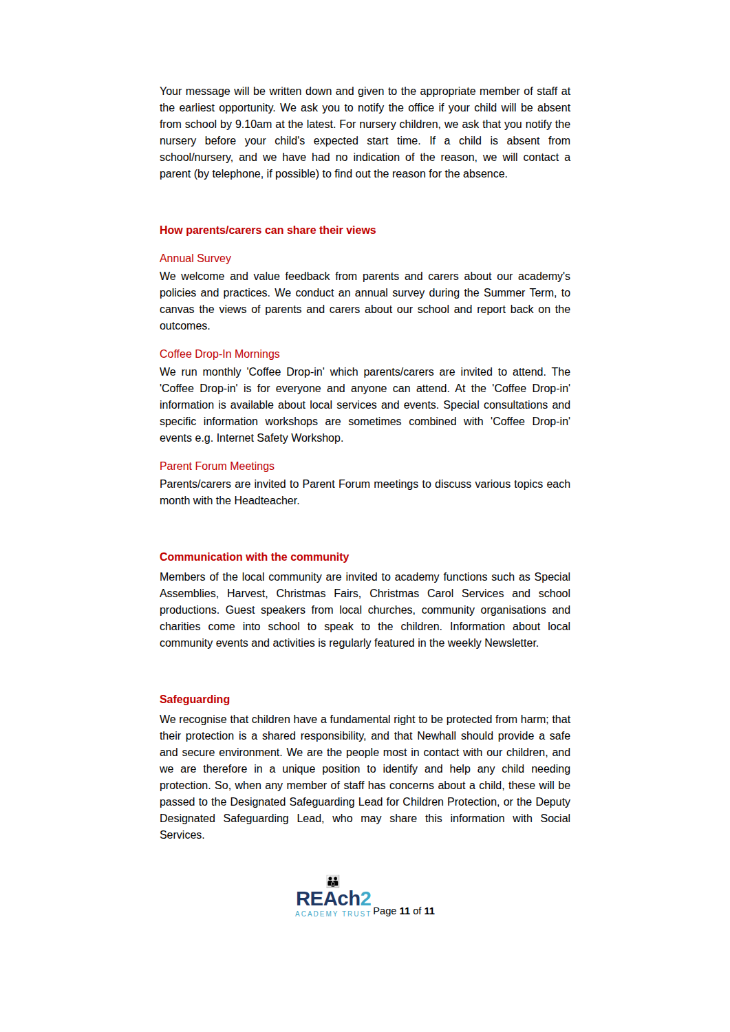Your message will be written down and given to the appropriate member of staff at the earliest opportunity. We ask you to notify the office if your child will be absent from school by 9.10am at the latest. For nursery children, we ask that you notify the nursery before your child's expected start time. If a child is absent from school/nursery, and we have had no indication of the reason, we will contact a parent (by telephone, if possible) to find out the reason for the absence.
How parents/carers can share their views
Annual Survey
We welcome and value feedback from parents and carers about our academy's policies and practices. We conduct an annual survey during the Summer Term, to canvas the views of parents and carers about our school and report back on the outcomes.
Coffee Drop-In Mornings
We run monthly 'Coffee Drop-in' which parents/carers are invited to attend. The 'Coffee Drop-in' is for everyone and anyone can attend. At the 'Coffee Drop-in' information is available about local services and events. Special consultations and specific information workshops are sometimes combined with 'Coffee Drop-in' events e.g. Internet Safety Workshop.
Parent Forum Meetings
Parents/carers are invited to Parent Forum meetings to discuss various topics each month with the Headteacher.
Communication with the community
Members of the local community are invited to academy functions such as Special Assemblies, Harvest, Christmas Fairs, Christmas Carol Services and school productions. Guest speakers from local churches, community organisations and charities come into school to speak to the children. Information about local community events and activities is regularly featured in the weekly Newsletter.
Safeguarding
We recognise that children have a fundamental right to be protected from harm; that their protection is a shared responsibility, and that Newhall should provide a safe and secure environment. We are the people most in contact with our children, and we are therefore in a unique position to identify and help any child needing protection. So, when any member of staff has concerns about a child, these will be passed to the Designated Safeguarding Lead for Children Protection, or the Deputy Designated Safeguarding Lead, who may share this information with Social Services.
👪
REA ch 2
Academy Trust Page 11 of 11